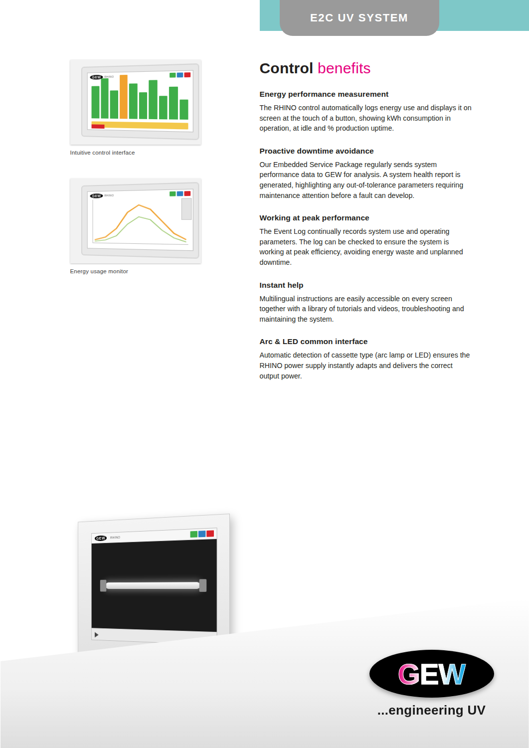E2C UV SYSTEM
GEW RHINO
Intuitive control interface
GEW RHINO
Energy usage monitor
Control benefits
Energy performance measurement
The RHINO control automatically logs energy use and displays it on screen at the touch of a button, showing kWh consumption in operation, at idle and % production uptime.
Proactive downtime avoidance
Our Embedded Service Package regularly sends system performance data to GEW for analysis. A system health report is generated, highlighting any out-of-tolerance parameters requiring maintenance attention before a fault can develop.
Working at peak performance
The Event Log continually records system use and operating parameters. The log can be checked to ensure the system is working at peak efficiency, avoiding energy waste and unplanned downtime.
Instant help
Multilingual instructions are easily accessible on every screen together with a library of tutorials and videos, troubleshooting and maintaining the system.
Arc & LED common interface
Automatic detection of cassette type (arc lamp or LED) ensures the RHINO power supply instantly adapts and delivers the correct output power.
GEW RHINO
RHINO touchscreen control panel
showing a video tutorial
GEW
...engineering UV